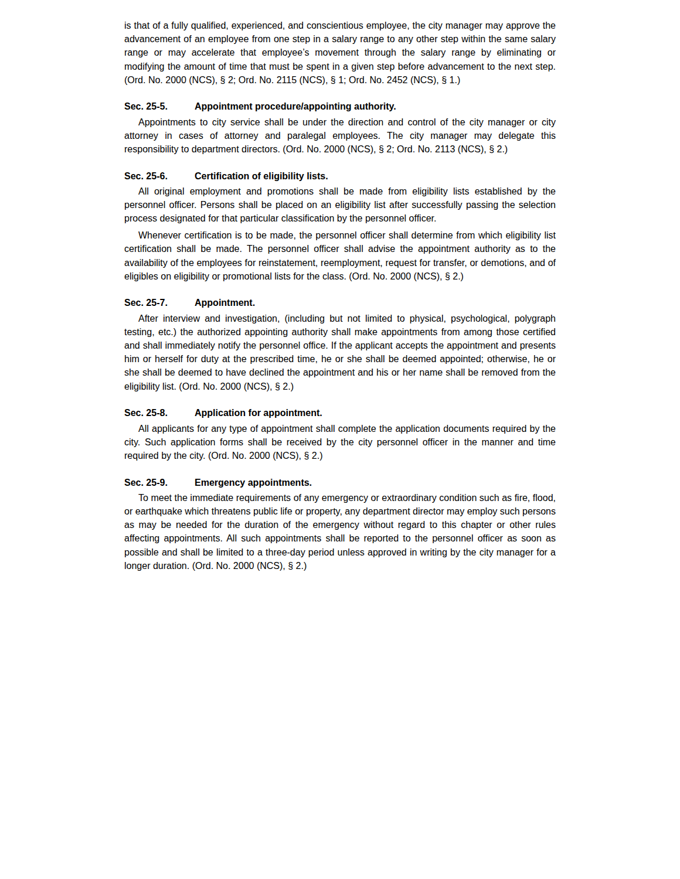is that of a fully qualified, experienced, and conscientious employee, the city manager may approve the advancement of an employee from one step in a salary range to any other step within the same salary range or may accelerate that employee’s movement through the salary range by eliminating or modifying the amount of time that must be spent in a given step before advancement to the next step. (Ord. No. 2000 (NCS), § 2; Ord. No. 2115 (NCS), § 1; Ord. No. 2452 (NCS), § 1.)
Sec. 25-5. Appointment procedure/appointing authority.
Appointments to city service shall be under the direction and control of the city manager or city attorney in cases of attorney and paralegal employees. The city manager may delegate this responsibility to department directors. (Ord. No. 2000 (NCS), § 2; Ord. No. 2113 (NCS), § 2.)
Sec. 25-6. Certification of eligibility lists.
All original employment and promotions shall be made from eligibility lists established by the personnel officer. Persons shall be placed on an eligibility list after successfully passing the selection process designated for that particular classification by the personnel officer.
Whenever certification is to be made, the personnel officer shall determine from which eligibility list certification shall be made. The personnel officer shall advise the appointment authority as to the availability of the employees for reinstatement, reemployment, request for transfer, or demotions, and of eligibles on eligibility or promotional lists for the class. (Ord. No. 2000 (NCS), § 2.)
Sec. 25-7. Appointment.
After interview and investigation, (including but not limited to physical, psychological, polygraph testing, etc.) the authorized appointing authority shall make appointments from among those certified and shall immediately notify the personnel office. If the applicant accepts the appointment and presents him or herself for duty at the prescribed time, he or she shall be deemed appointed; otherwise, he or she shall be deemed to have declined the appointment and his or her name shall be removed from the eligibility list. (Ord. No. 2000 (NCS), § 2.)
Sec. 25-8. Application for appointment.
All applicants for any type of appointment shall complete the application documents required by the city. Such application forms shall be received by the city personnel officer in the manner and time required by the city. (Ord. No. 2000 (NCS), § 2.)
Sec. 25-9. Emergency appointments.
To meet the immediate requirements of any emergency or extraordinary condition such as fire, flood, or earthquake which threatens public life or property, any department director may employ such persons as may be needed for the duration of the emergency without regard to this chapter or other rules affecting appointments. All such appointments shall be reported to the personnel officer as soon as possible and shall be limited to a three-day period unless approved in writing by the city manager for a longer duration. (Ord. No. 2000 (NCS), § 2.)